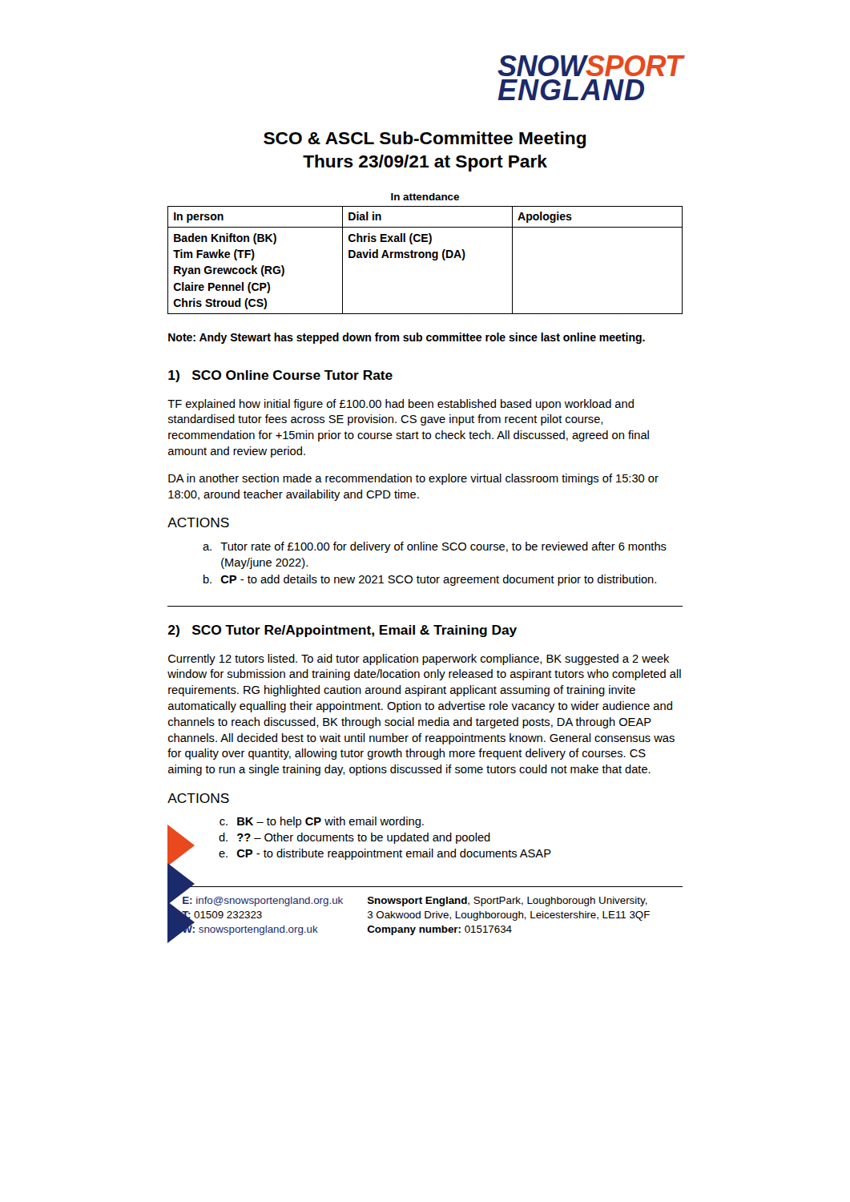SNOWSPORT ENGLAND
SCO & ASCL Sub-Committee Meeting
Thurs 23/09/21 at Sport Park
In attendance
| In person | Dial in | Apologies |
| --- | --- | --- |
| Baden Knifton (BK) Tim Fawke (TF) Ryan Grewcock (RG) Claire Pennel (CP) Chris Stroud (CS) | Chris Exall (CE) David Armstrong (DA) | |
Note: Andy Stewart has stepped down from sub committee role since last online meeting.
SCO Online Course Tutor Rate
TF explained how initial figure of £100.00 had been established based upon workload and standardised tutor fees across SE provision. CS gave input from recent pilot course, recommendation for +15min prior to course start to check tech. All discussed, agreed on final amount and review period.
DA in another section made a recommendation to explore virtual classroom timings of 15:30 or 18:00, around teacher availability and CPD time.
ACTIONS
Tutor rate of £100.00 for delivery of online SCO course, to be reviewed after 6 months (May/june 2022).
CP - to add details to new 2021 SCO tutor agreement document prior to distribution.
SCO Tutor Re/Appointment, Email & Training Day
Currently 12 tutors listed. To aid tutor application paperwork compliance, BK suggested a 2 week window for submission and training date/location only released to aspirant tutors who completed all requirements. RG highlighted caution around aspirant applicant assuming of training invite automatically equalling their appointment. Option to advertise role vacancy to wider audience and channels to reach discussed, BK through social media and targeted posts, DA through OEAP channels. All decided best to wait until number of reappointments known. General consensus was for quality over quantity, allowing tutor growth through more frequent delivery of courses. CS aiming to run a single training day, options discussed if some tutors could not make that date.
ACTIONS
BK – to help CP with email wording.
?? – Other documents to be updated and pooled
CP - to distribute reappointment email and documents ASAP
E: info@snowsportengland.org.uk
T: 01509 232323
W: snowsportengland.org.uk
Snowsport England, SportPark, Loughborough University,
3 Oakwood Drive, Loughborough, Leicestershire, LE11 3QF
Company number: 01517634